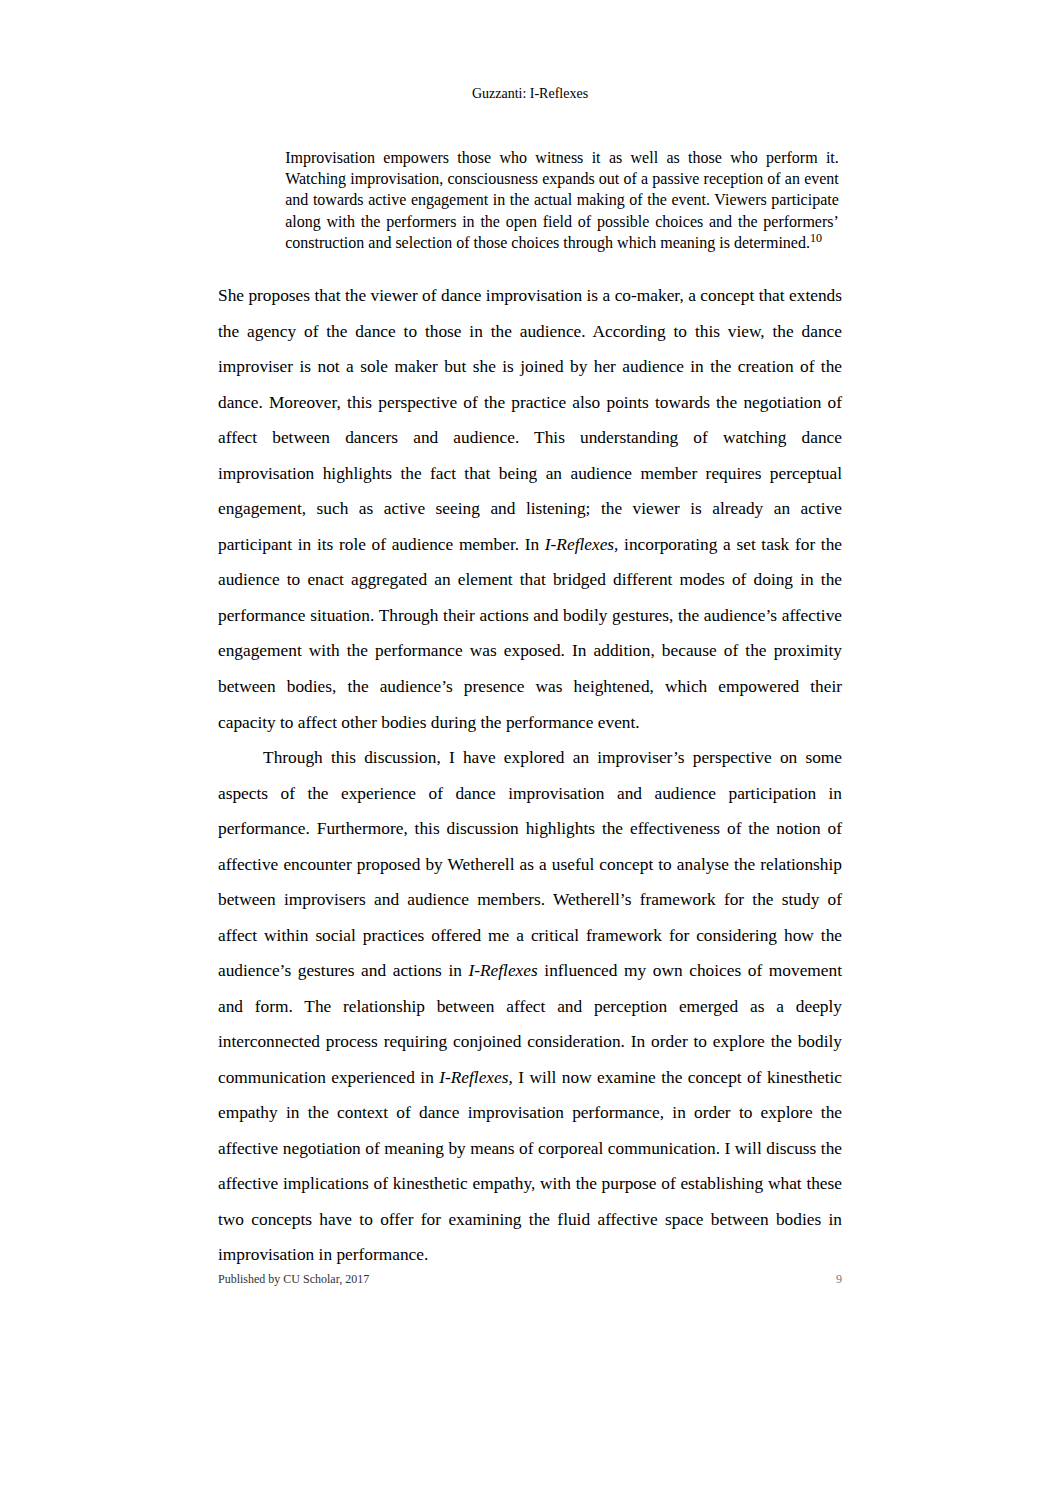Guzzanti: I-Reflexes
Improvisation empowers those who witness it as well as those who perform it. Watching improvisation, consciousness expands out of a passive reception of an event and towards active engagement in the actual making of the event. Viewers participate along with the performers in the open field of possible choices and the performers’ construction and selection of those choices through which meaning is determined.10
She proposes that the viewer of dance improvisation is a co-maker, a concept that extends the agency of the dance to those in the audience. According to this view, the dance improviser is not a sole maker but she is joined by her audience in the creation of the dance. Moreover, this perspective of the practice also points towards the negotiation of affect between dancers and audience. This understanding of watching dance improvisation highlights the fact that being an audience member requires perceptual engagement, such as active seeing and listening; the viewer is already an active participant in its role of audience member. In I-Reflexes, incorporating a set task for the audience to enact aggregated an element that bridged different modes of doing in the performance situation. Through their actions and bodily gestures, the audience’s affective engagement with the performance was exposed. In addition, because of the proximity between bodies, the audience’s presence was heightened, which empowered their capacity to affect other bodies during the performance event.
Through this discussion, I have explored an improviser’s perspective on some aspects of the experience of dance improvisation and audience participation in performance. Furthermore, this discussion highlights the effectiveness of the notion of affective encounter proposed by Wetherell as a useful concept to analyse the relationship between improvisers and audience members. Wetherell’s framework for the study of affect within social practices offered me a critical framework for considering how the audience’s gestures and actions in I-Reflexes influenced my own choices of movement and form. The relationship between affect and perception emerged as a deeply interconnected process requiring conjoined consideration. In order to explore the bodily communication experienced in I-Reflexes, I will now examine the concept of kinesthetic empathy in the context of dance improvisation performance, in order to explore the affective negotiation of meaning by means of corporeal communication. I will discuss the affective implications of kinesthetic empathy, with the purpose of establishing what these two concepts have to offer for examining the fluid affective space between bodies in improvisation in performance.
Published by CU Scholar, 2017 9